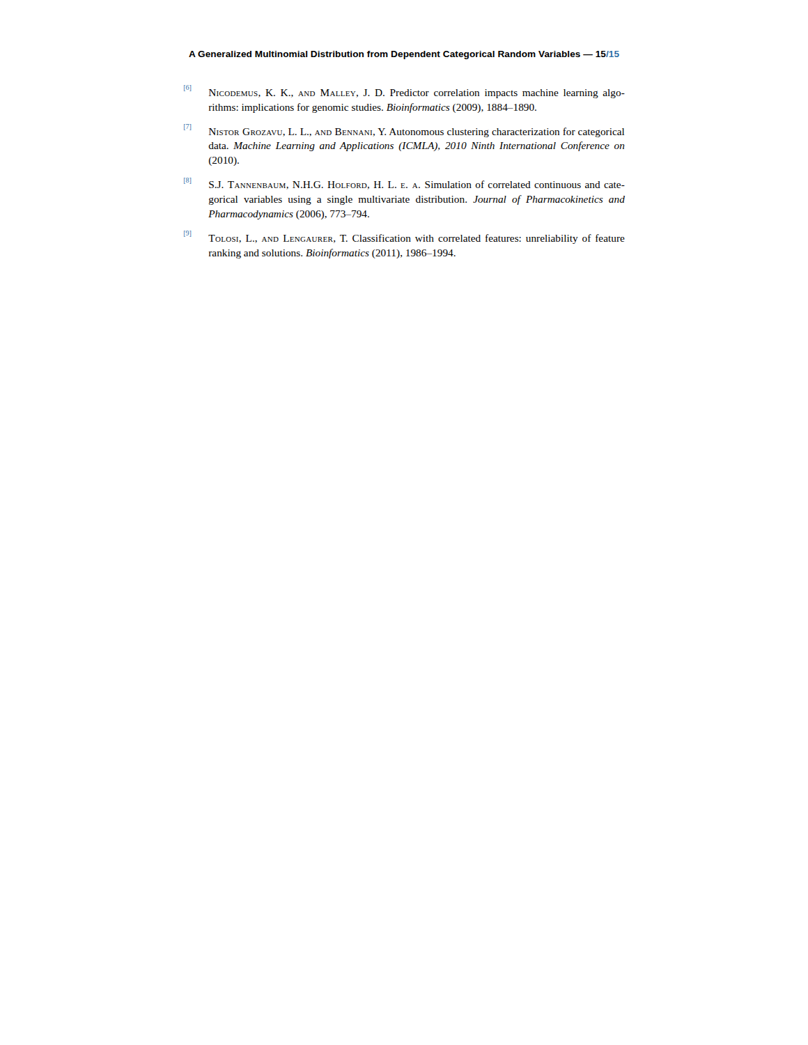A Generalized Multinomial Distribution from Dependent Categorical Random Variables — 15/15
[6] Nicodemus, K. K., and Malley, J. D. Predictor correlation impacts machine learning algorithms: implications for genomic studies. Bioinformatics (2009), 1884–1890.
[7] Nistor Grozavu, L. L., and Bennani, Y. Autonomous clustering characterization for categorical data. Machine Learning and Applications (ICMLA), 2010 Ninth International Conference on (2010).
[8] S.J. Tannenbaum, N.H.G. Holford, H. L. e. a. Simulation of correlated continuous and categorical variables using a single multivariate distribution. Journal of Pharmacokinetics and Pharmacodynamics (2006), 773–794.
[9] Tolosi, L., and Lengaurer, T. Classification with correlated features: unreliability of feature ranking and solutions. Bioinformatics (2011), 1986–1994.